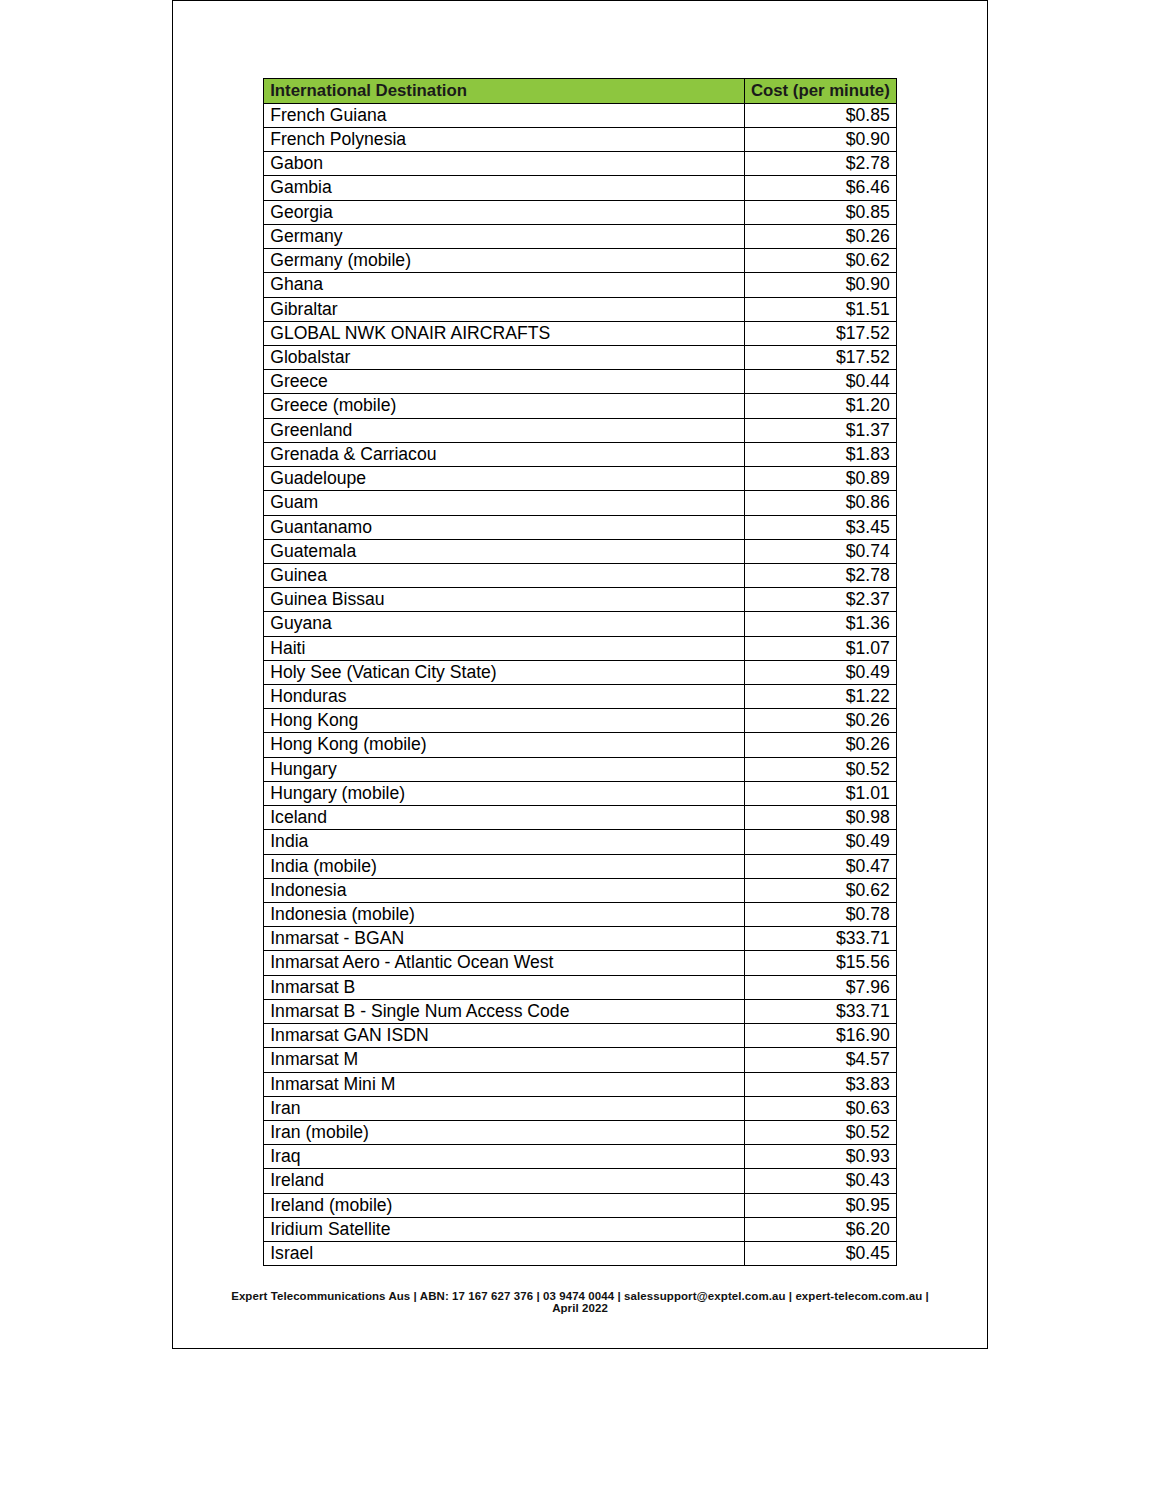| International Destination | Cost (per minute) |
| --- | --- |
| French Guiana | $0.85 |
| French Polynesia | $0.90 |
| Gabon | $2.78 |
| Gambia | $6.46 |
| Georgia | $0.85 |
| Germany | $0.26 |
| Germany (mobile) | $0.62 |
| Ghana | $0.90 |
| Gibraltar | $1.51 |
| GLOBAL NWK ONAIR AIRCRAFTS | $17.52 |
| Globalstar | $17.52 |
| Greece | $0.44 |
| Greece (mobile) | $1.20 |
| Greenland | $1.37 |
| Grenada & Carriacou | $1.83 |
| Guadeloupe | $0.89 |
| Guam | $0.86 |
| Guantanamo | $3.45 |
| Guatemala | $0.74 |
| Guinea | $2.78 |
| Guinea Bissau | $2.37 |
| Guyana | $1.36 |
| Haiti | $1.07 |
| Holy See (Vatican City State) | $0.49 |
| Honduras | $1.22 |
| Hong Kong | $0.26 |
| Hong Kong (mobile) | $0.26 |
| Hungary | $0.52 |
| Hungary (mobile) | $1.01 |
| Iceland | $0.98 |
| India | $0.49 |
| India (mobile) | $0.47 |
| Indonesia | $0.62 |
| Indonesia (mobile) | $0.78 |
| Inmarsat - BGAN | $33.71 |
| Inmarsat Aero - Atlantic Ocean West | $15.56 |
| Inmarsat B | $7.96 |
| Inmarsat B - Single Num Access Code | $33.71 |
| Inmarsat GAN ISDN | $16.90 |
| Inmarsat M | $4.57 |
| Inmarsat Mini M | $3.83 |
| Iran | $0.63 |
| Iran (mobile) | $0.52 |
| Iraq | $0.93 |
| Ireland | $0.43 |
| Ireland (mobile) | $0.95 |
| Iridium Satellite | $6.20 |
| Israel | $0.45 |
Expert Telecommunications Aus | ABN: 17 167 627 376 | 03 9474 0044 | salessupport@exptel.com.au | expert-telecom.com.au | April 2022